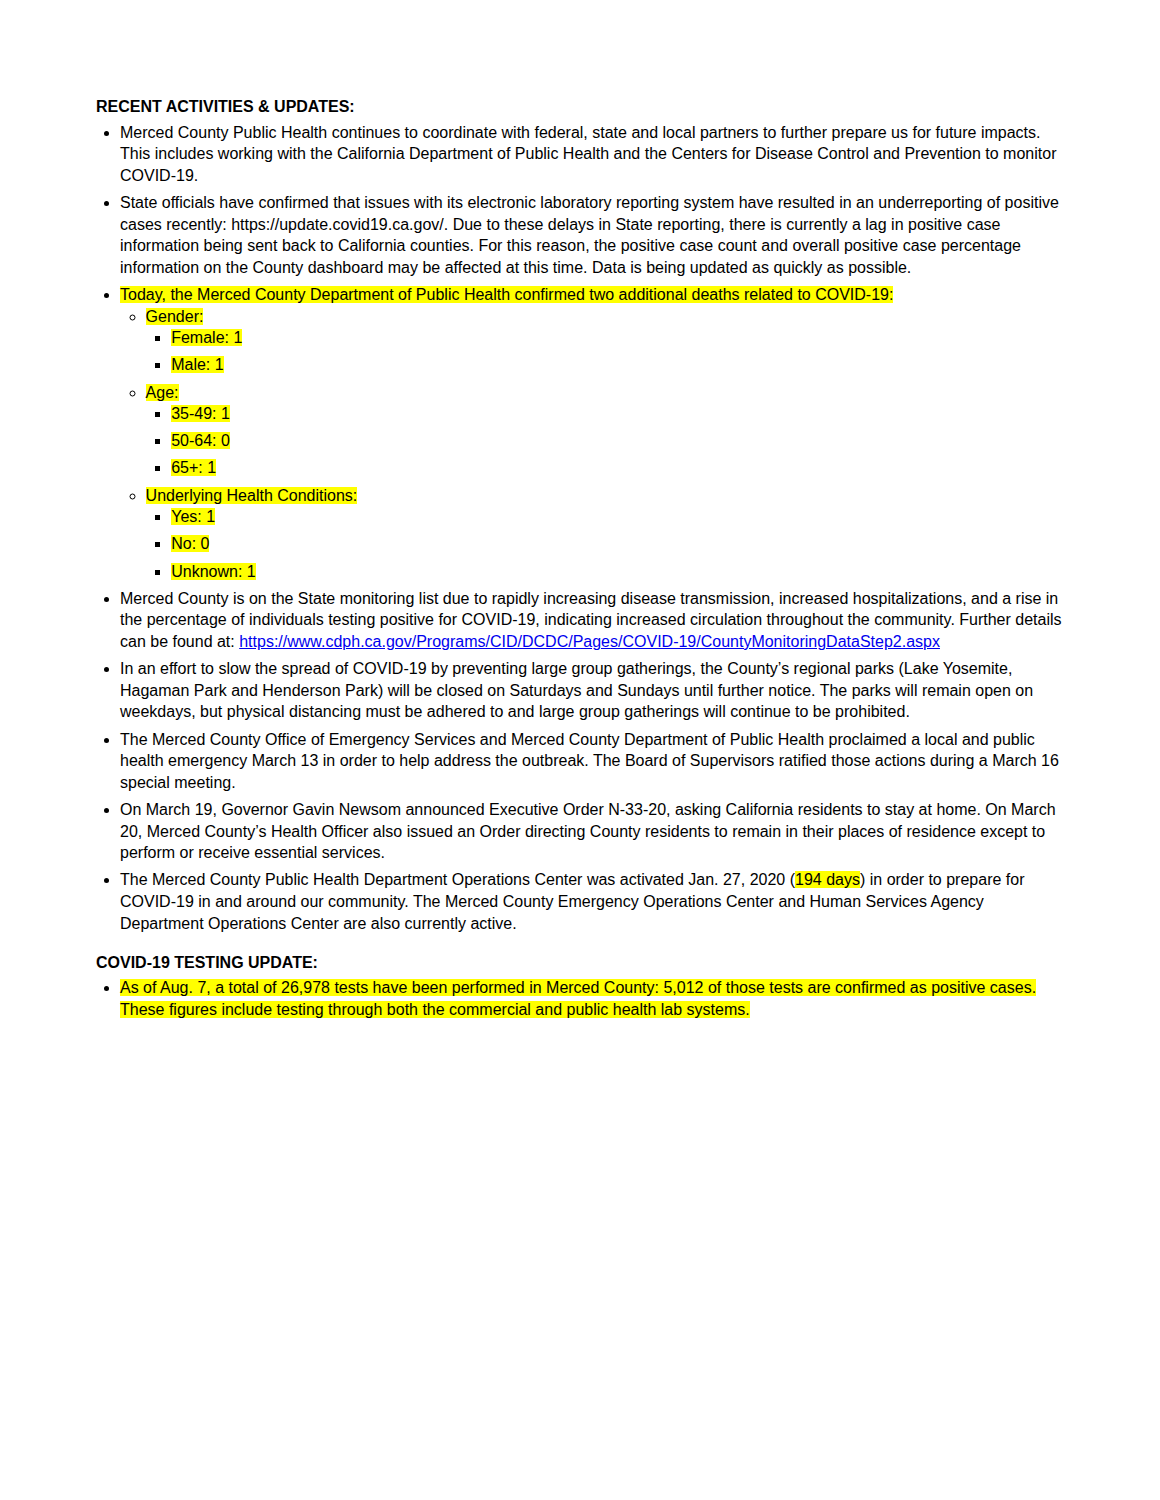RECENT ACTIVITIES & UPDATES:
Merced County Public Health continues to coordinate with federal, state and local partners to further prepare us for future impacts. This includes working with the California Department of Public Health and the Centers for Disease Control and Prevention to monitor COVID-19.
State officials have confirmed that issues with its electronic laboratory reporting system have resulted in an underreporting of positive cases recently: https://update.covid19.ca.gov/. Due to these delays in State reporting, there is currently a lag in positive case information being sent back to California counties. For this reason, the positive case count and overall positive case percentage information on the County dashboard may be affected at this time. Data is being updated as quickly as possible.
Today, the Merced County Department of Public Health confirmed two additional deaths related to COVID-19:
Gender:
Female: 1
Male: 1
Age:
35-49: 1
50-64: 0
65+: 1
Underlying Health Conditions:
Yes: 1
No: 0
Unknown: 1
Merced County is on the State monitoring list due to rapidly increasing disease transmission, increased hospitalizations, and a rise in the percentage of individuals testing positive for COVID-19, indicating increased circulation throughout the community. Further details can be found at: https://www.cdph.ca.gov/Programs/CID/DCDC/Pages/COVID-19/CountyMonitoringDataStep2.aspx
In an effort to slow the spread of COVID-19 by preventing large group gatherings, the County’s regional parks (Lake Yosemite, Hagaman Park and Henderson Park) will be closed on Saturdays and Sundays until further notice. The parks will remain open on weekdays, but physical distancing must be adhered to and large group gatherings will continue to be prohibited.
The Merced County Office of Emergency Services and Merced County Department of Public Health proclaimed a local and public health emergency March 13 in order to help address the outbreak. The Board of Supervisors ratified those actions during a March 16 special meeting.
On March 19, Governor Gavin Newsom announced Executive Order N-33-20, asking California residents to stay at home. On March 20, Merced County’s Health Officer also issued an Order directing County residents to remain in their places of residence except to perform or receive essential services.
The Merced County Public Health Department Operations Center was activated Jan. 27, 2020 (194 days) in order to prepare for COVID-19 in and around our community. The Merced County Emergency Operations Center and Human Services Agency Department Operations Center are also currently active.
COVID-19 TESTING UPDATE:
As of Aug. 7, a total of 26,978 tests have been performed in Merced County: 5,012 of those tests are confirmed as positive cases. These figures include testing through both the commercial and public health lab systems.